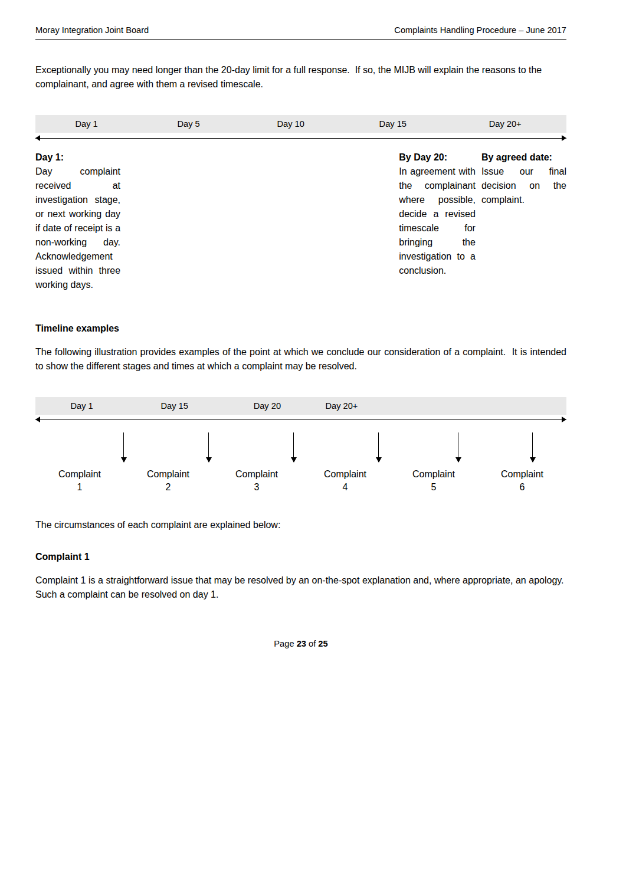Moray Integration Joint Board Complaints Handling Procedure – June 2017
Exceptionally you may need longer than the 20-day limit for a full response. If so, the MIJB will explain the reasons to the complainant, and agree with them a revised timescale.
Day 1
Day 5
Day 10
Day 15
Day 20+
Day 1:
Day complaint received at investigation stage, or next working day if date of receipt is a non-working day. Acknowledgement issued within three working days.
By Day 20:
In agreement with the complainant where possible, decide a revised timescale for bringing the investigation to a conclusion.
By agreed date:
Issue our final decision on the complaint.
Timeline examples
The following illustration provides examples of the point at which we conclude our consideration of a complaint. It is intended to show the different stages and times at which a complaint may be resolved.
Day 1
Day 15
Day 20
Day 20+
Complaint
1
Complaint
2
Complaint
3
Complaint
4
Complaint
5
Complaint
6
The circumstances of each complaint are explained below:
Complaint 1
Complaint 1 is a straightforward issue that may be resolved by an on-the-spot explanation and, where appropriate, an apology. Such a complaint can be resolved on day 1.
Page 23 of 25